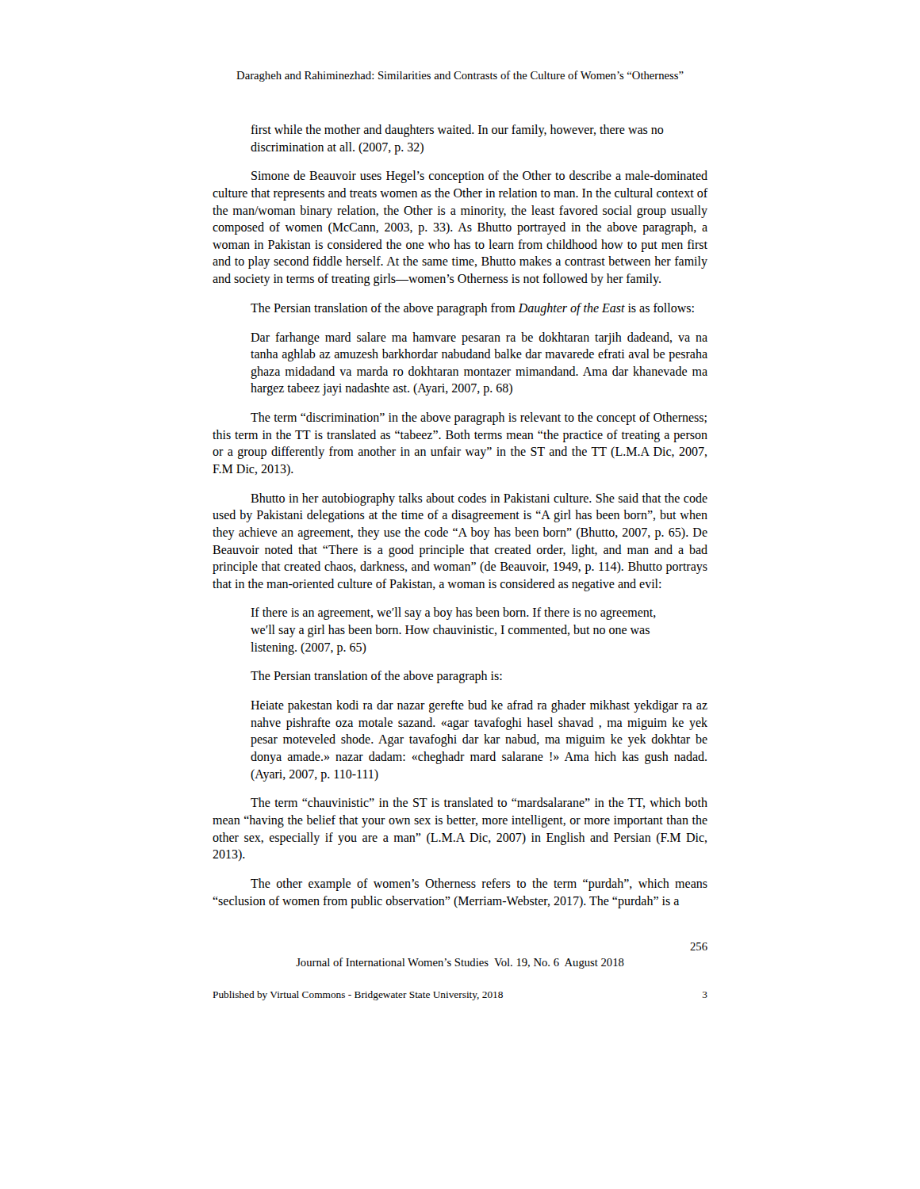Daragheh and Rahiminezhad: Similarities and Contrasts of the Culture of Women’s “Otherness”
first while the mother and daughters waited. In our family, however, there was no discrimination at all. (2007, p. 32)
Simone de Beauvoir uses Hegel’s conception of the Other to describe a male-dominated culture that represents and treats women as the Other in relation to man. In the cultural context of the man/woman binary relation, the Other is a minority, the least favored social group usually composed of women (McCann, 2003, p. 33). As Bhutto portrayed in the above paragraph, a woman in Pakistan is considered the one who has to learn from childhood how to put men first and to play second fiddle herself. At the same time, Bhutto makes a contrast between her family and society in terms of treating girls—women’s Otherness is not followed by her family.
The Persian translation of the above paragraph from Daughter of the East is as follows:
Dar farhange mard salare ma hamvare pesaran ra be dokhtaran tarjih dadeand, va na tanha aghlab az amuzesh barkhordar nabudand balke dar mavarede efrati aval be pesraha ghaza midadand va marda ro dokhtaran montazer mimandand. Ama dar khanevade ma hargez tabeez jayi nadashte ast. (Ayari, 2007, p. 68)
The term “discrimination” in the above paragraph is relevant to the concept of Otherness; this term in the TT is translated as “tabeez”. Both terms mean “the practice of treating a person or a group differently from another in an unfair way” in the ST and the TT (L.M.A Dic, 2007, F.M Dic, 2013).
Bhutto in her autobiography talks about codes in Pakistani culture. She said that the code used by Pakistani delegations at the time of a disagreement is “A girl has been born”, but when they achieve an agreement, they use the code “A boy has been born” (Bhutto, 2007, p. 65). De Beauvoir noted that “There is a good principle that created order, light, and man and a bad principle that created chaos, darkness, and woman” (de Beauvoir, 1949, p. 114). Bhutto portrays that in the man-oriented culture of Pakistan, a woman is considered as negative and evil:
If there is an agreement, we′ll say a boy has been born. If there is no agreement,
we′ll say a girl has been born. How chauvinistic, I commented, but no one was
listening. (2007, p. 65)
The Persian translation of the above paragraph is:
Heiate pakestan kodi ra dar nazar gerefte bud ke afrad ra ghader mikhast yekdigar ra az nahve pishrafte oza motale sazand. «agar tavafoghi hasel shavad , ma miguim ke yek pesar moteveled shode. Agar tavafoghi dar kar nabud, ma miguim ke yek dokhtar be donya amade.» nazar dadam: «cheghadr mard salarane !» Ama hich kas gush nadad. (Ayari, 2007, p. 110-111)
The term “chauvinistic” in the ST is translated to “mardsalarane” in the TT, which both mean “having the belief that your own sex is better, more intelligent, or more important than the other sex, especially if you are a man” (L.M.A Dic, 2007) in English and Persian (F.M Dic, 2013).
The other example of women’s Otherness refers to the term “purdah”, which means “seclusion of women from public observation” (Merriam-Webster, 2017). The “purdah” is a
256
Journal of International Women’s Studies Vol. 19, No. 6 August 2018
Published by Virtual Commons - Bridgewater State University, 2018
3